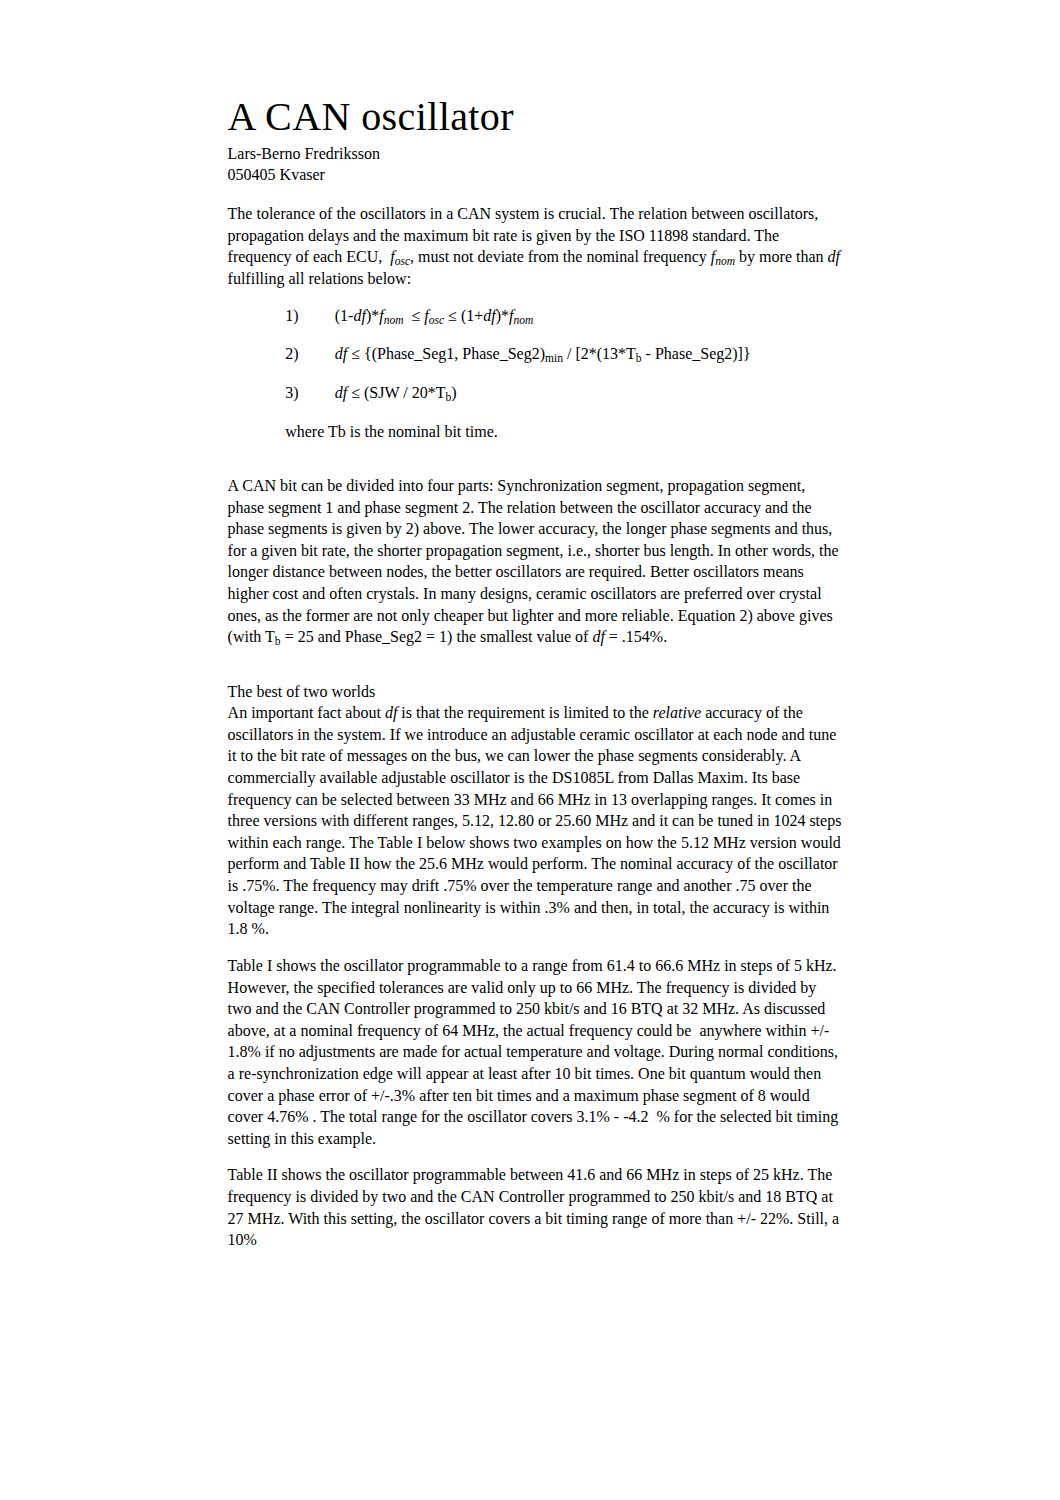A CAN oscillator
Lars-Berno Fredriksson
050405 Kvaser
The tolerance of the oscillators in a CAN system is crucial. The relation between oscillators, propagation delays and the maximum bit rate is given by the ISO 11898 standard. The frequency of each ECU, fosc, must not deviate from the nominal frequency fnom by more than df fulfilling all relations below:
1) (1-df)*fnom fosc (1+df)*fnom
2) df {(Phase_Seg1, Phase_Seg2)min / [2*(13*Tb - Phase_Seg2)]}
3) df (SJW / 20*Tb)
where Tb is the nominal bit time.
A CAN bit can be divided into four parts: Synchronization segment, propagation segment, phase segment 1 and phase segment 2. The relation between the oscillator accuracy and the phase segments is given by 2) above. The lower accuracy, the longer phase segments and thus, for a given bit rate, the shorter propagation segment, i.e., shorter bus length. In other words, the longer distance between nodes, the better oscillators are required. Better oscillators means higher cost and often crystals. In many designs, ceramic oscillators are preferred over crystal ones, as the former are not only cheaper but lighter and more reliable. Equation 2) above gives (with Tb = 25 and Phase_Seg2 = 1) the smallest value of df = .154%.
The best of two worlds
An important fact about df is that the requirement is limited to the relative accuracy of the oscillators in the system. If we introduce an adjustable ceramic oscillator at each node and tune it to the bit rate of messages on the bus, we can lower the phase segments considerably. A commercially available adjustable oscillator is the DS1085L from Dallas Maxim. Its base frequency can be selected between 33 MHz and 66 MHz in 13 overlapping ranges. It comes in three versions with different ranges, 5.12, 12.80 or 25.60 MHz and it can be tuned in 1024 steps within each range. The Table I below shows two examples on how the 5.12 MHz version would perform and Table II how the 25.6 MHz would perform. The nominal accuracy of the oscillator is .75%. The frequency may drift .75% over the temperature range and another .75 over the voltage range. The integral nonlinearity is within .3% and then, in total, the accuracy is within 1.8 %.
Table I shows the oscillator programmable to a range from 61.4 to 66.6 MHz in steps of 5 kHz. However, the specified tolerances are valid only up to 66 MHz. The frequency is divided by two and the CAN Controller programmed to 250 kbit/s and 16 BTQ at 32 MHz. As discussed above, at a nominal frequency of 64 MHz, the actual frequency could be anywhere within +/- 1.8% if no adjustments are made for actual temperature and voltage. During normal conditions, a re-synchronization edge will appear at least after 10 bit times. One bit quantum would then cover a phase error of +/-.3% after ten bit times and a maximum phase segment of 8 would cover 4.76% . The total range for the oscillator covers 3.1% - -4.2 % for the selected bit timing setting in this example.
Table II shows the oscillator programmable between 41.6 and 66 MHz in steps of 25 kHz. The frequency is divided by two and the CAN Controller programmed to 250 kbit/s and 18 BTQ at 27 MHz. With this setting, the oscillator covers a bit timing range of more than +/- 22%. Still, a 10%